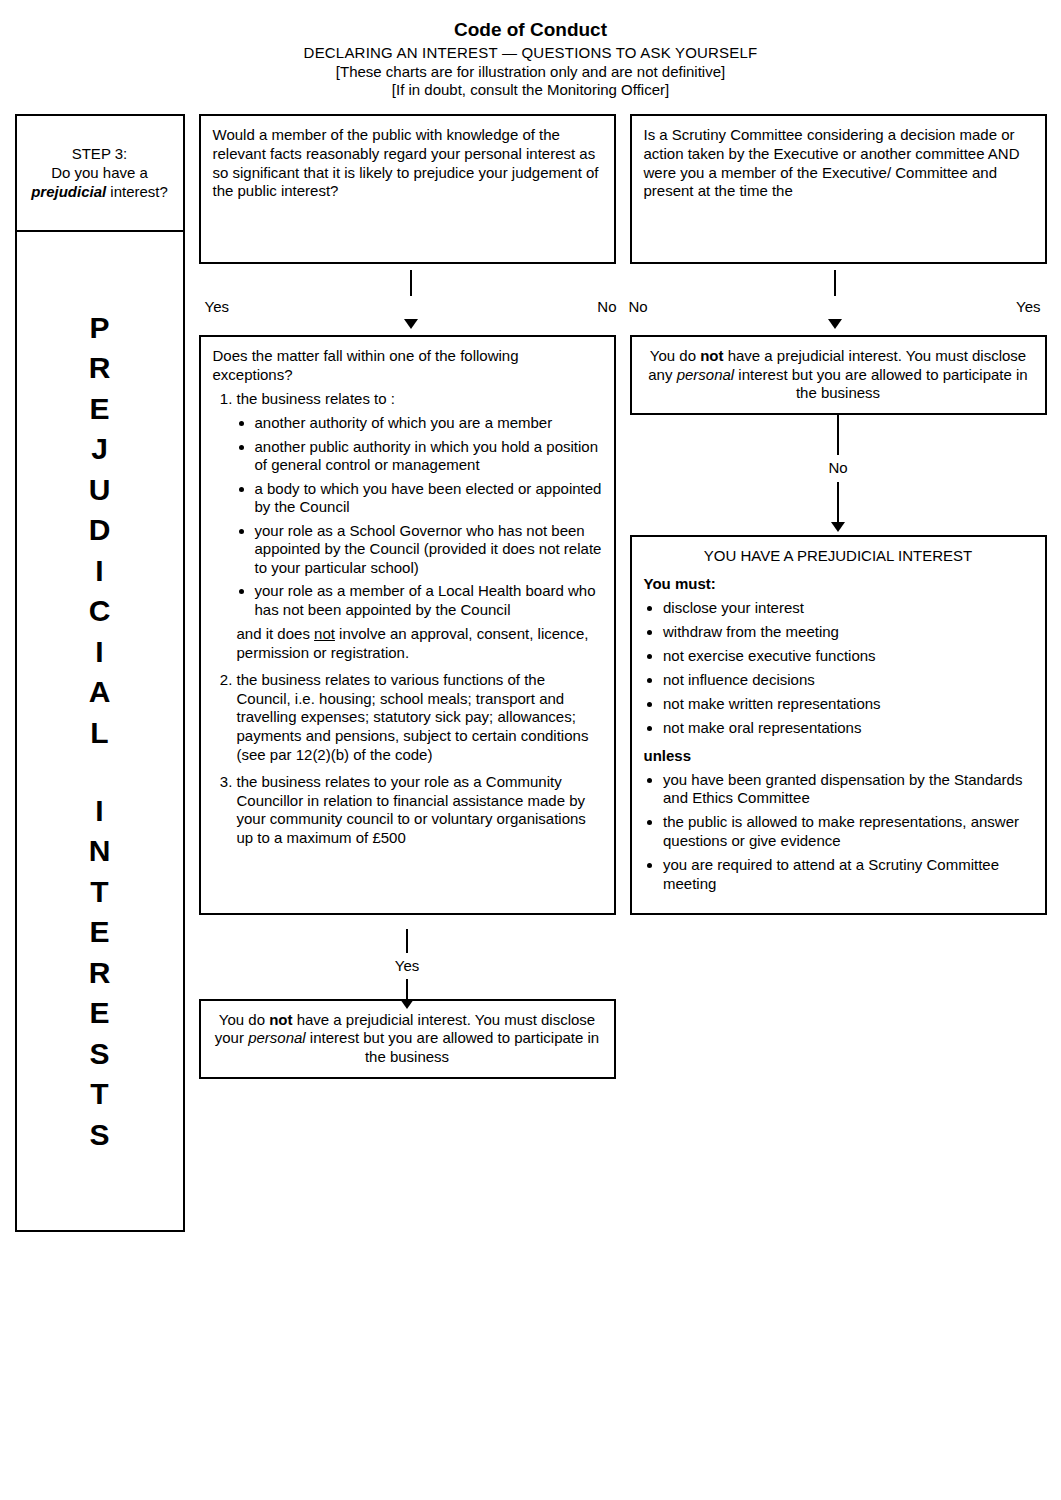Code of Conduct
DECLARING AN INTEREST — QUESTIONS TO ASK YOURSELF
[These charts are for illustration only and are not definitive]
[If in doubt, consult the Monitoring Officer]
STEP 3:
Do you have a prejudicial interest?
PREJUDICIAL INTERESTS
Would a member of the public with knowledge of the relevant facts reasonably regard your personal interest as so significant that it is likely to prejudice your judgement of the public interest?
Is a Scrutiny Committee considering a decision made or action taken by the Executive or another committee AND were you a member of the Executive/ Committee and present at the time the
Yes No
No Yes
Does the matter fall within one of the following exceptions?
the business relates to :
another authority of which you are a member
another public authority in which you hold a position of general control or management
a body to which you have been elected or appointed by the Council
your role as a School Governor who has not been appointed by the Council (provided it does not relate to your particular school)
your role as a member of a Local Health board who has not been appointed by the Council
and it does not involve an approval, consent, licence, permission or registration.
the business relates to various functions of the Council, i.e. housing; school meals; transport and travelling expenses; statutory sick pay; allowances; payments and pensions, subject to certain conditions (see par 12(2)(b) of the code)
the business relates to your role as a Community Councillor in relation to financial assistance made by your community council to or voluntary organisations up to a maximum of £500
You do not have a prejudicial interest. You must disclose any personal interest but you are allowed to participate in the business
No
You have a prejudicial interest
You must:
disclose your interest
withdraw from the meeting
not exercise executive functions
not influence decisions
not make written representations
not make oral representations
unless
you have been granted dispensation by the Standards and Ethics Committee
the public is allowed to make representations, answer questions or give evidence
you are required to attend at a Scrutiny Committee meeting
Yes
You do not have a prejudicial interest. You must disclose your personal interest but you are allowed to participate in the business